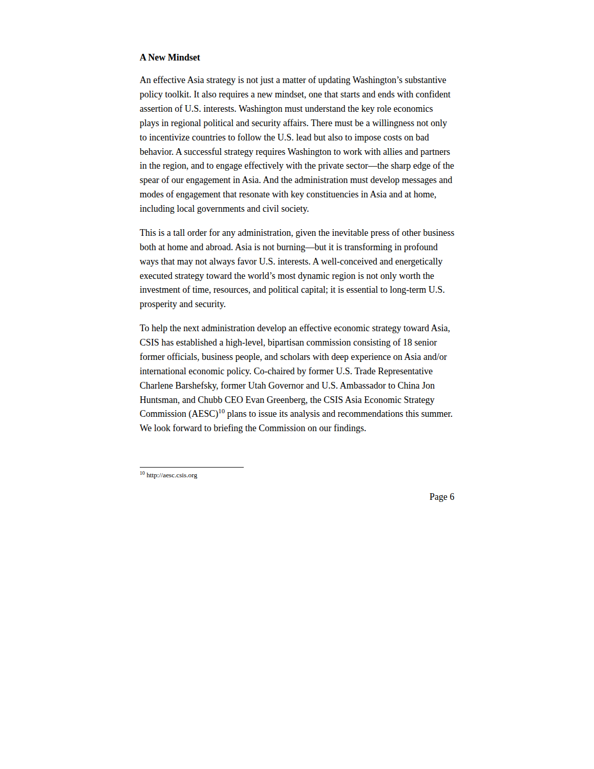A New Mindset
An effective Asia strategy is not just a matter of updating Washington’s substantive policy toolkit. It also requires a new mindset, one that starts and ends with confident assertion of U.S. interests. Washington must understand the key role economics plays in regional political and security affairs. There must be a willingness not only to incentivize countries to follow the U.S. lead but also to impose costs on bad behavior. A successful strategy requires Washington to work with allies and partners in the region, and to engage effectively with the private sector—the sharp edge of the spear of our engagement in Asia. And the administration must develop messages and modes of engagement that resonate with key constituencies in Asia and at home, including local governments and civil society.
This is a tall order for any administration, given the inevitable press of other business both at home and abroad. Asia is not burning—but it is transforming in profound ways that may not always favor U.S. interests. A well-conceived and energetically executed strategy toward the world’s most dynamic region is not only worth the investment of time, resources, and political capital; it is essential to long-term U.S. prosperity and security.
To help the next administration develop an effective economic strategy toward Asia, CSIS has established a high-level, bipartisan commission consisting of 18 senior former officials, business people, and scholars with deep experience on Asia and/or international economic policy. Co-chaired by former U.S. Trade Representative Charlene Barshefsky, former Utah Governor and U.S. Ambassador to China Jon Huntsman, and Chubb CEO Evan Greenberg, the CSIS Asia Economic Strategy Commission (AESC)10 plans to issue its analysis and recommendations this summer. We look forward to briefing the Commission on our findings.
10 http://aesc.csis.org
Page 6